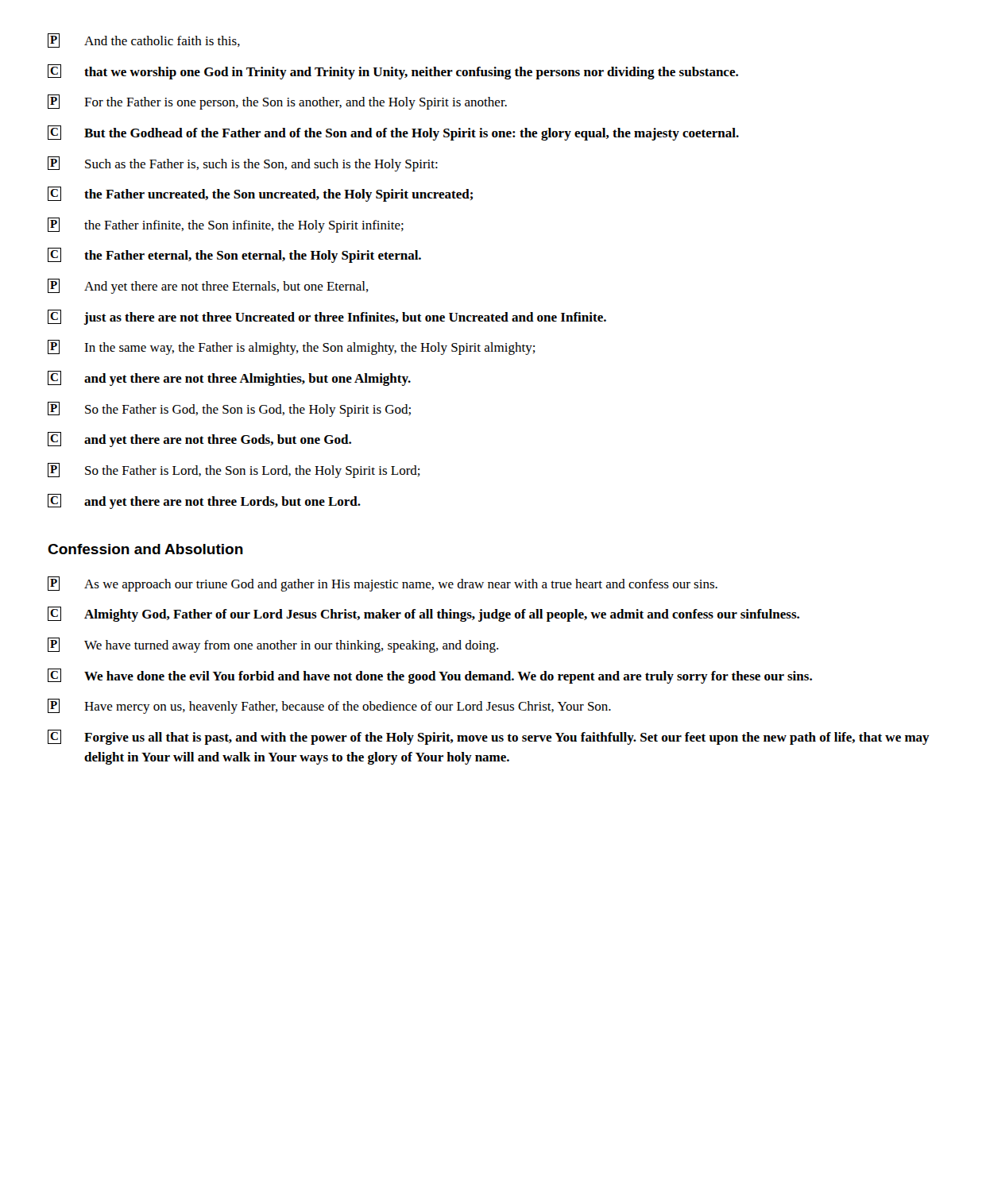P
And the catholic faith is this,
C
that we worship one God in Trinity and Trinity in Unity, neither confusing the persons nor dividing the substance.
P
For the Father is one person, the Son is another, and the Holy Spirit is another.
C
But the Godhead of the Father and of the Son and of the Holy Spirit is one: the glory equal, the majesty coeternal.
P
Such as the Father is, such is the Son, and such is the Holy Spirit:
C
the Father uncreated, the Son uncreated, the Holy Spirit uncreated;
P
the Father infinite, the Son infinite, the Holy Spirit infinite;
C
the Father eternal, the Son eternal, the Holy Spirit eternal.
P
And yet there are not three Eternals, but one Eternal,
C
just as there are not three Uncreated or three Infinites, but one Uncreated and one Infinite.
P
In the same way, the Father is almighty, the Son almighty, the Holy Spirit almighty;
C
and yet there are not three Almighties, but one Almighty.
P
So the Father is God, the Son is God, the Holy Spirit is God;
C
and yet there are not three Gods, but one God.
P
So the Father is Lord, the Son is Lord, the Holy Spirit is Lord;
C
and yet there are not three Lords, but one Lord.
Confession and Absolution
P
As we approach our triune God and gather in His majestic name, we draw near with a true heart and confess our sins.
C
Almighty God, Father of our Lord Jesus Christ, maker of all things, judge of all people, we admit and confess our sinfulness.
P
We have turned away from one another in our thinking, speaking, and doing.
C
We have done the evil You forbid and have not done the good You demand. We do repent and are truly sorry for these our sins.
P
Have mercy on us, heavenly Father, because of the obedience of our Lord Jesus Christ, Your Son.
C
Forgive us all that is past, and with the power of the Holy Spirit, move us to serve You faithfully. Set our feet upon the new path of life, that we may delight in Your will and walk in Your ways to the glory of Your holy name.